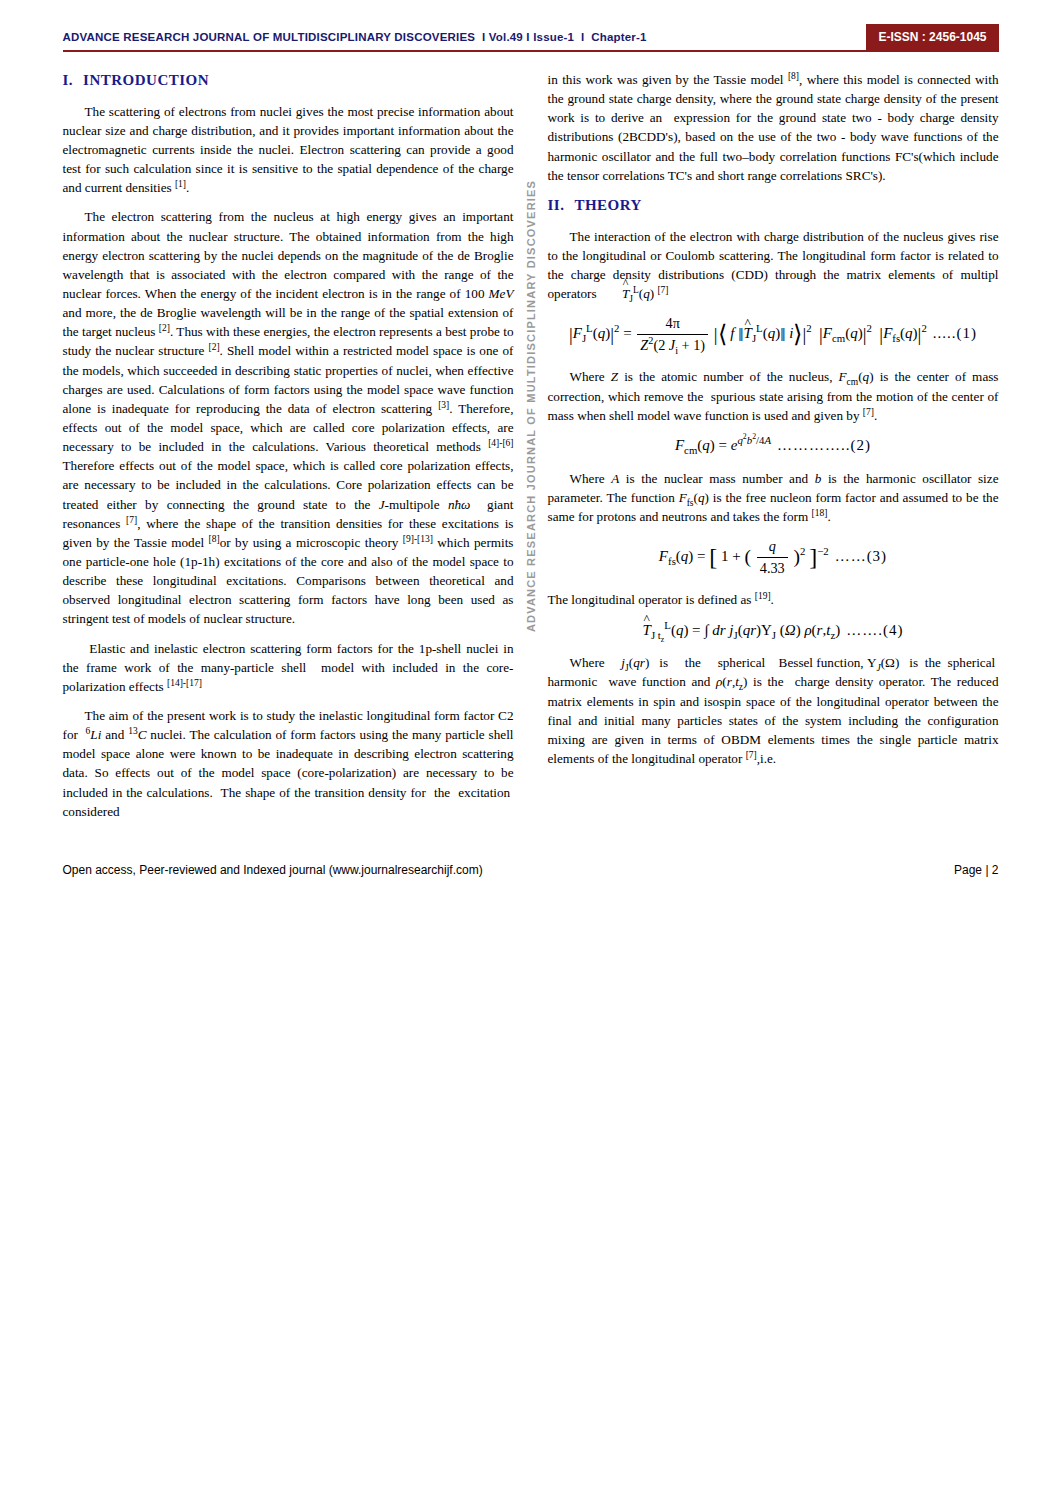ADVANCE RESEARCH JOURNAL OF MULTIDISCIPLINARY DISCOVERIES I Vol.49 I Issue-1 I Chapter-1
E-ISSN : 2456-1045
ADVANCE RESEARCH JOURNAL OF MULTIDISCIPLINARY DISCOVERIES
I. INTRODUCTION
The scattering of electrons from nuclei gives the most precise information about nuclear size and charge distribution, and it provides important information about the electromagnetic currents inside the nuclei. Electron scattering can provide a good test for such calculation since it is sensitive to the spatial dependence of the charge and current densities [1].
The electron scattering from the nucleus at high energy gives an important information about the nuclear structure. The obtained information from the high energy electron scattering by the nuclei depends on the magnitude of the de Broglie wavelength that is associated with the electron compared with the range of the nuclear forces. When the energy of the incident electron is in the range of 100 MeV and more, the de Broglie wavelength will be in the range of the spatial extension of the target nucleus [2]. Thus with these energies, the electron represents a best probe to study the nuclear structure [2]. Shell model within a restricted model space is one of the models, which succeeded in describing static properties of nuclei, when effective charges are used. Calculations of form factors using the model space wave function alone is inadequate for reproducing the data of electron scattering [3]. Therefore, effects out of the model space, which are called core polarization effects, are necessary to be included in the calculations. Various theoretical methods [4]-[6] Therefore effects out of the model space, which is called core polarization effects, are necessary to be included in the calculations. Core polarization effects can be treated either by connecting the ground state to the J-multipole nħω giant resonances [7], where the shape of the transition densities for these excitations is given by the Tassie model [8] or by using a microscopic theory [9]-[13] which permits one particle-one hole (1p-1h) excitations of the core and also of the model space to describe these longitudinal excitations. Comparisons between theoretical and observed longitudinal electron scattering form factors have long been used as stringent test of models of nuclear structure.
Elastic and inelastic electron scattering form factors for the 1p-shell nuclei in the frame work of the many-particle shell model with included in the core-polarization effects [14]-[17]
The aim of the present work is to study the inelastic longitudinal form factor C2 for 6Li and 13C nuclei. The calculation of form factors using the many particle shell model space alone were known to be inadequate in describing electron scattering data. So effects out of the model space (core-polarization) are necessary to be included in the calculations. The shape of the transition density for the excitation considered
in this work was given by the Tassie model [8], where this model is connected with the ground state charge density, where the ground state charge density of the present work is to derive an expression for the ground state two - body charge density distributions (2BCDD's), based on the use of the two - body wave functions of the harmonic oscillator and the full two–body correlation functions FC's(which include the tensor correlations TC's and short range correlations SRC's).
II. THEORY
The interaction of the electron with charge distribution of the nucleus gives rise to the longitudinal or Coulomb scattering. The longitudinal form factor is related to the charge density distributions (CDD) through the matrix elements of multipl operators TJL(q) [7]
|FJL(q)|2 = 4π Z2(2 Ji + 1) |⟨ f ‖TJL(q)‖ i⟩|2 |Fcm(q)|2 |Ffs(q)|2 .....(1)
Where Z is the atomic number of the nucleus, Fcm(q) is the center of mass correction, which remove the spurious state arising from the motion of the center of mass when shell model wave function is used and given by [7].
Fcm(q) = eq2b2/4A …………..(2)
Where A is the nuclear mass number and b is the harmonic oscillator size parameter. The function Ffs(q) is the free nucleon form factor and assumed to be the same for protons and neutrons and takes the form [18].
Ffs(q) = [ 1 + ( q 4.33 )2 ]−2 ……(3)
The longitudinal operator is defined as [19].
TJ tzL(q) = ∫ dr jJ(qr)YJ (Ω) ρ(r,tz) …….(4)
Where jJ(qr) is the spherical Bessel function, YJ(Ω) is the spherical harmonic wave function and ρ(r,tz) is the charge density operator. The reduced matrix elements in spin and isospin space of the longitudinal operator between the final and initial many particles states of the system including the configuration mixing are given in terms of OBDM elements times the single particle matrix elements of the longitudinal operator [7],i.e.
Open access, Peer-reviewed and Indexed journal (www.journalresearchijf.com)
Page | 2